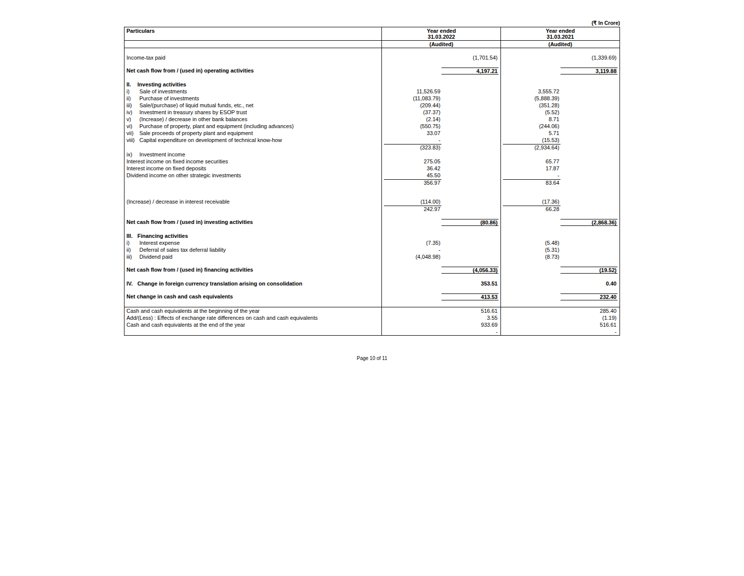(₹ In Crore)
| Particulars | Year ended 31.03.2022 | Year ended 31.03.2021 |
| --- | --- | --- |
| | (Audited) | (Audited) |
| Income-tax paid | / / (1,701.54) / | / / (1,339.69) / |
| Net cash flow from / (used in) operating activities | / / 4,197.21 / | / / 3,119.88 / |
| II. Investing activities | | |
| i) Sale of investments | / 11,526.59 / / | / 3,555.72 / / |
| ii) Purchase of investments | / (11,083.79) / / | / (5,888.39) / / |
| iii) Sale/(purchase) of liquid mutual funds, etc., net | / (209.44) / / | / (351.28) / / |
| iv) Investment in treasury shares by ESOP trust | / (37.37) / / | / (5.52) / / |
| v) (Increase) / decrease in other bank balances | / (2.14) / / | / 8.71 / / |
| vi) Purchase of property, plant and equipment (including advances) | / (550.75) / / | / (244.06) / / |
| vii) Sale proceeds of property plant and equipment | / 33.07 / / | / 5.71 / / |
| viii) Capital expenditure on development of technical know-how | / - / / | / (15.53) / / |
| | / (323.83) / / | / (2,934.64) / / |
| ix) Investment income | | |
| Interest income on fixed income securities | / 275.05 / / | / 65.77 / / |
| Interest income on fixed deposits | / 36.42 / / | / 17.87 / / |
| Dividend income on other strategic investments | / 45.50 / / | / - / / |
| | / 356.97 / / | / 83.64 / / |
| (Increase) / decrease in interest receivable | / (114.00) / / | / (17.36) / / |
| | / 242.97 / / | / 66.28 / / |
| Net cash flow from / (used in) investing activities | / / (80.86) / | / / (2,868.36) / |
| III. Financing activities | | |
| i) Interest expense | / (7.35) / / | / (5.48) / / |
| ii) Deferral of sales tax deferral liability | / - / / | / (5.31) / / |
| iii) Dividend paid | / (4,048.98) / / | / (8.73) / / |
| Net cash flow from / (used in) financing activities | / / (4,056.33) / | / / (19.52) / |
| IV. Change in foreign currency translation arising on consolidation | / / 353.51 / | / / 0.40 / |
| Net change in cash and cash equivalents | / / 413.53 / | / / 232.40 / |
| Cash and cash equivalents at the beginning of the year | / / 516.61 / | / / 285.40 / |
| Add/(Less) : Effects of exchange rate differences on cash and cash equivalents | / / 3.55 / | / / (1.19) / |
| Cash and cash equivalents at the end of the year | / / 933.69 / | / / 516.61 / |
| | / / - / | / / - / |
Page 10 of 11